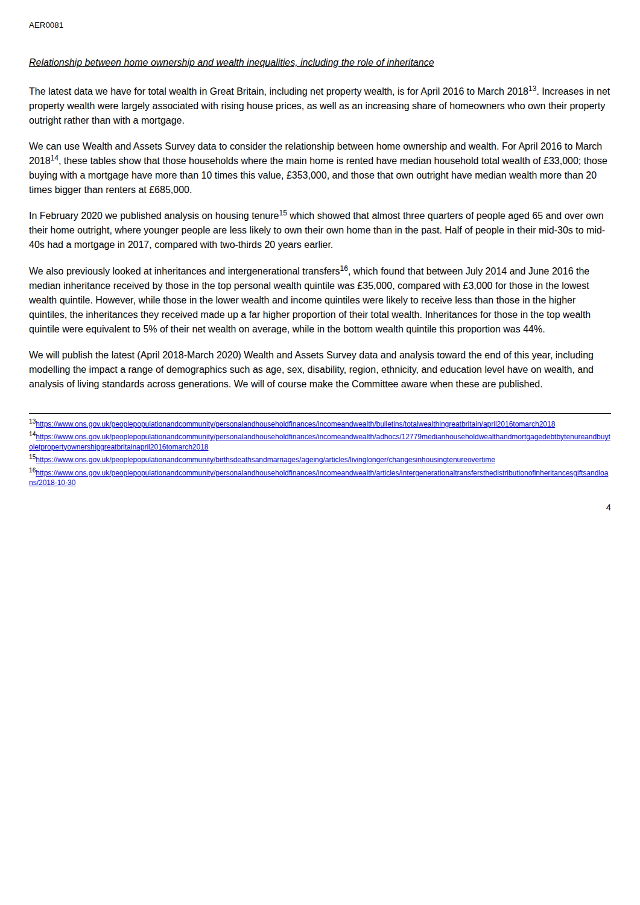AER0081
Relationship between home ownership and wealth inequalities, including the role of inheritance
The latest data we have for total wealth in Great Britain, including net property wealth, is for April 2016 to March 201813. Increases in net property wealth were largely associated with rising house prices, as well as an increasing share of homeowners who own their property outright rather than with a mortgage.
We can use Wealth and Assets Survey data to consider the relationship between home ownership and wealth. For April 2016 to March 201814, these tables show that those households where the main home is rented have median household total wealth of £33,000; those buying with a mortgage have more than 10 times this value, £353,000, and those that own outright have median wealth more than 20 times bigger than renters at £685,000.
In February 2020 we published analysis on housing tenure15 which showed that almost three quarters of people aged 65 and over own their home outright, where younger people are less likely to own their own home than in the past. Half of people in their mid-30s to mid-40s had a mortgage in 2017, compared with two-thirds 20 years earlier.
We also previously looked at inheritances and intergenerational transfers16, which found that between July 2014 and June 2016 the median inheritance received by those in the top personal wealth quintile was £35,000, compared with £3,000 for those in the lowest wealth quintile. However, while those in the lower wealth and income quintiles were likely to receive less than those in the higher quintiles, the inheritances they received made up a far higher proportion of their total wealth. Inheritances for those in the top wealth quintile were equivalent to 5% of their net wealth on average, while in the bottom wealth quintile this proportion was 44%.
We will publish the latest (April 2018-March 2020) Wealth and Assets Survey data and analysis toward the end of this year, including modelling the impact a range of demographics such as age, sex, disability, region, ethnicity, and education level have on wealth, and analysis of living standards across generations. We will of course make the Committee aware when these are published.
13 https://www.ons.gov.uk/peoplepopulationandcommunity/personalandhouseholdfinances/incomeandwealth/bulletins/totalwealthingreatbritain/april2016tomarch2018
14 https://www.ons.gov.uk/peoplepopulationandcommunity/personalandhouseholdfinances/incomeandwealth/adhocs/12779medianhouseholdwealthandmortgagedebtbytenureandbuytoletpropertyownershipgreatbritainapril2016tomarch2018
15 https://www.ons.gov.uk/peoplepopulationandcommunity/birthsdeathsandmarriages/ageing/articles/livinglonger/changesinhousingtenureovertime
16 https://www.ons.gov.uk/peoplepopulationandcommunity/personalandhouseholdfinances/incomeandwealth/articles/intergenerationaltransfersthedistributionofinheritancesgiftsandloans/2018-10-30
4